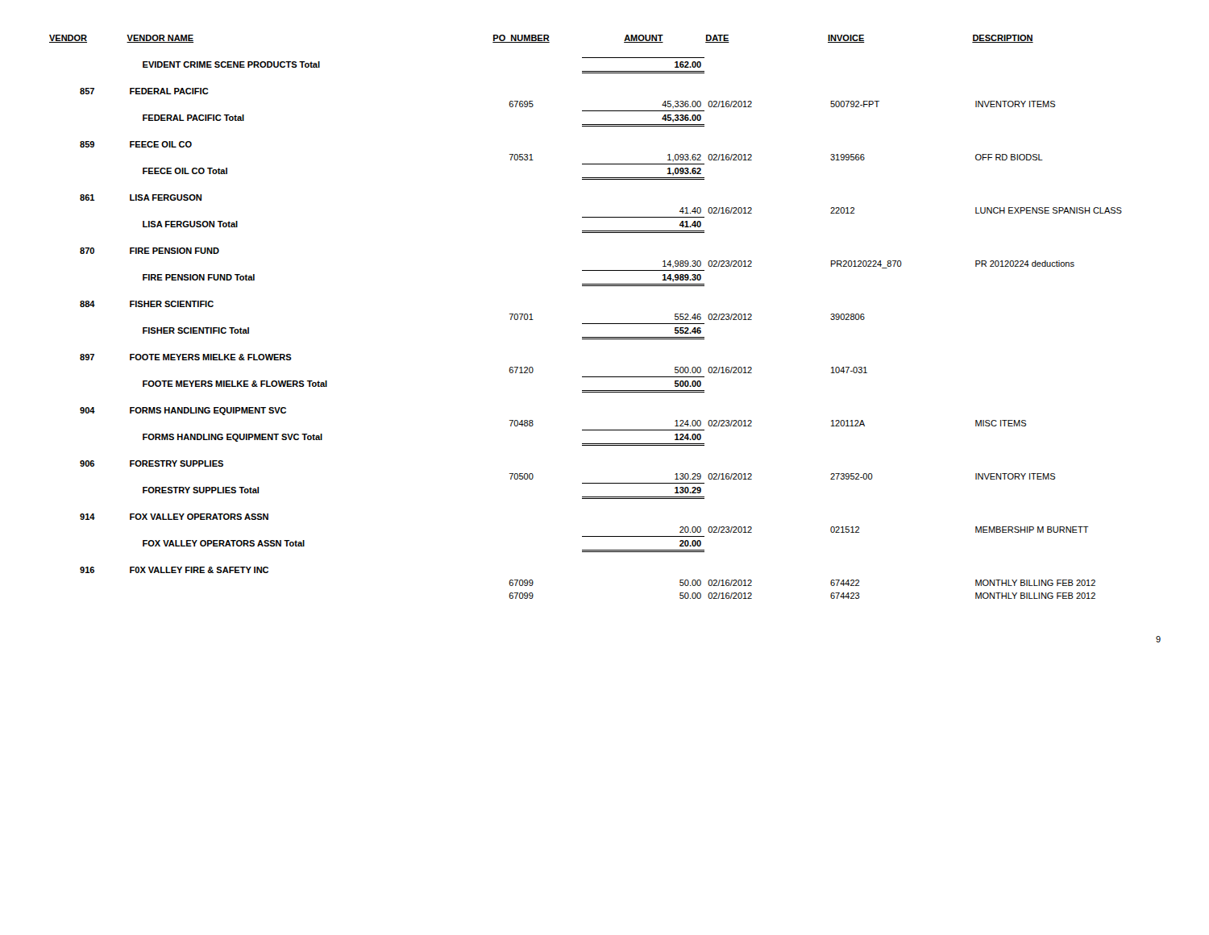| VENDOR | VENDOR NAME | PO_NUMBER | AMOUNT | DATE | INVOICE | DESCRIPTION |
| --- | --- | --- | --- | --- | --- | --- |
| | EVIDENT CRIME SCENE PRODUCTS Total | | 162.00 | | | |
| 857 | FEDERAL PACIFIC | | | | | |
| | | 67695 | 45,336.00 | 02/16/2012 | 500792-FPT | INVENTORY ITEMS |
| | FEDERAL PACIFIC Total | | 45,336.00 | | | |
| 859 | FEECE OIL CO | | | | | |
| | | 70531 | 1,093.62 | 02/16/2012 | 3199566 | OFF RD BIODSL |
| | FEECE OIL CO Total | | 1,093.62 | | | |
| 861 | LISA FERGUSON | | | | | |
| | | | 41.40 | 02/16/2012 | 22012 | LUNCH EXPENSE SPANISH CLASS |
| | LISA FERGUSON Total | | 41.40 | | | |
| 870 | FIRE PENSION FUND | | | | | |
| | | | 14,989.30 | 02/23/2012 | PR20120224_870 | PR 20120224 deductions |
| | FIRE PENSION FUND Total | | 14,989.30 | | | |
| 884 | FISHER SCIENTIFIC | | | | | |
| | | 70701 | 552.46 | 02/23/2012 | 3902806 | |
| | FISHER SCIENTIFIC Total | | 552.46 | | | |
| 897 | FOOTE MEYERS MIELKE & FLOWERS | | | | | |
| | | 67120 | 500.00 | 02/16/2012 | 1047-031 | |
| | FOOTE MEYERS MIELKE & FLOWERS Total | | 500.00 | | | |
| 904 | FORMS HANDLING EQUIPMENT SVC | | | | | |
| | | 70488 | 124.00 | 02/23/2012 | 120112A | MISC ITEMS |
| | FORMS HANDLING EQUIPMENT SVC Total | | 124.00 | | | |
| 906 | FORESTRY SUPPLIES | | | | | |
| | | 70500 | 130.29 | 02/16/2012 | 273952-00 | INVENTORY ITEMS |
| | FORESTRY SUPPLIES Total | | 130.29 | | | |
| 914 | FOX VALLEY OPERATORS ASSN | | | | | |
| | | | 20.00 | 02/23/2012 | 021512 | MEMBERSHIP M BURNETT |
| | FOX VALLEY OPERATORS ASSN Total | | 20.00 | | | |
| 916 | F0X VALLEY FIRE & SAFETY INC | | | | | |
| | | 67099 | 50.00 | 02/16/2012 | 674422 | MONTHLY BILLING FEB 2012 |
| | | 67099 | 50.00 | 02/16/2012 | 674423 | MONTHLY BILLING FEB 2012 |
9